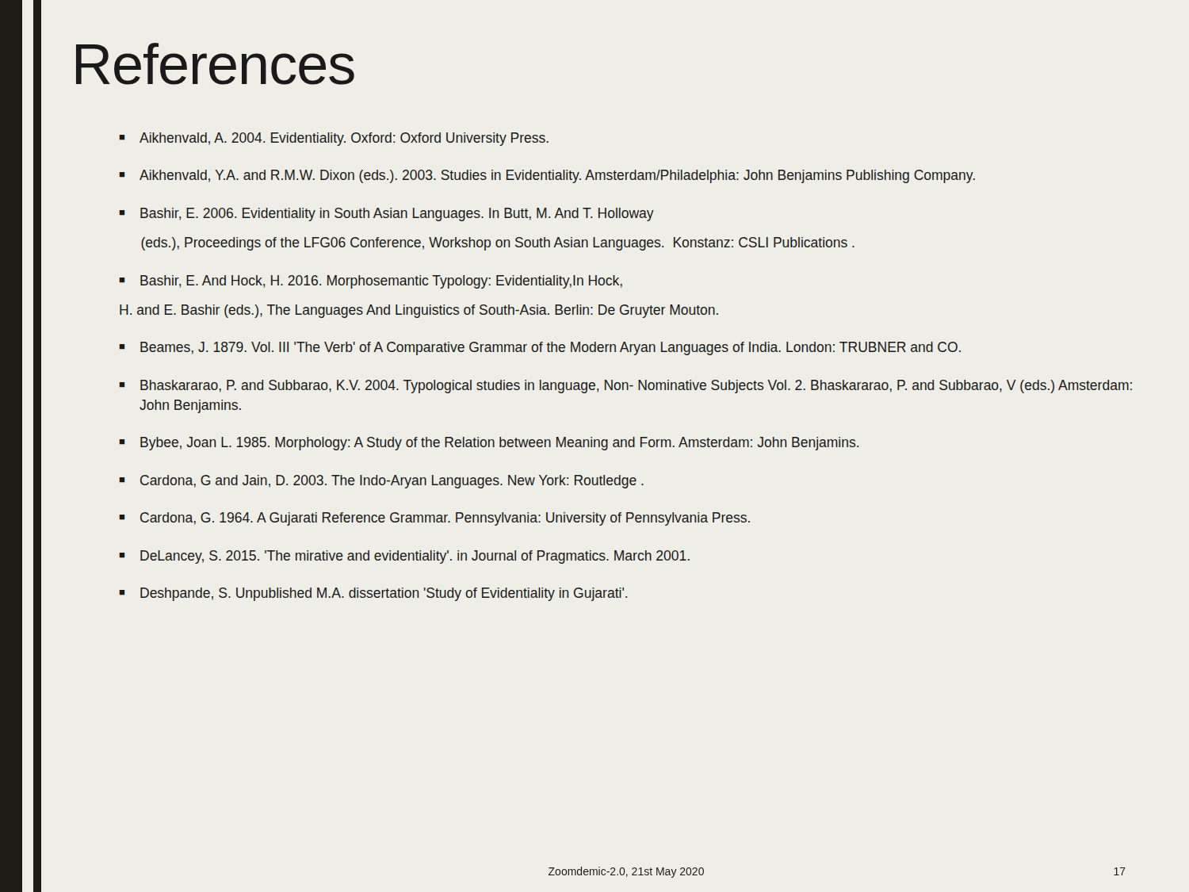References
Aikhenvald, A. 2004. Evidentiality. Oxford: Oxford University Press.
Aikhenvald, Y.A. and R.M.W. Dixon (eds.). 2003. Studies in Evidentiality. Amsterdam/Philadelphia: John Benjamins Publishing Company.
Bashir, E. 2006. Evidentiality in South Asian Languages. In Butt, M. And T. Holloway
(eds.), Proceedings of the LFG06 Conference, Workshop on South Asian Languages. Konstanz: CSLI Publications .
Bashir, E. And Hock, H. 2016. Morphosemantic Typology: Evidentiality,In Hock,
H. and E. Bashir (eds.), The Languages And Linguistics of South-Asia. Berlin: De Gruyter Mouton.
Beames, J. 1879. Vol. III 'The Verb' of A Comparative Grammar of the Modern Aryan Languages of India. London: TRUBNER and CO.
Bhaskararao, P. and Subbarao, K.V. 2004. Typological studies in language, Non- Nominative Subjects Vol. 2. Bhaskararao, P. and Subbarao, V (eds.) Amsterdam: John Benjamins.
Bybee, Joan L. 1985. Morphology: A Study of the Relation between Meaning and Form. Amsterdam: John Benjamins.
Cardona, G and Jain, D. 2003. The Indo-Aryan Languages. New York: Routledge .
Cardona, G. 1964. A Gujarati Reference Grammar. Pennsylvania: University of Pennsylvania Press.
DeLancey, S. 2015. 'The mirative and evidentiality'. in Journal of Pragmatics. March 2001.
Deshpande, S. Unpublished M.A. dissertation 'Study of Evidentiality in Gujarati'.
Zoomdemic-2.0, 21st May 2020 17